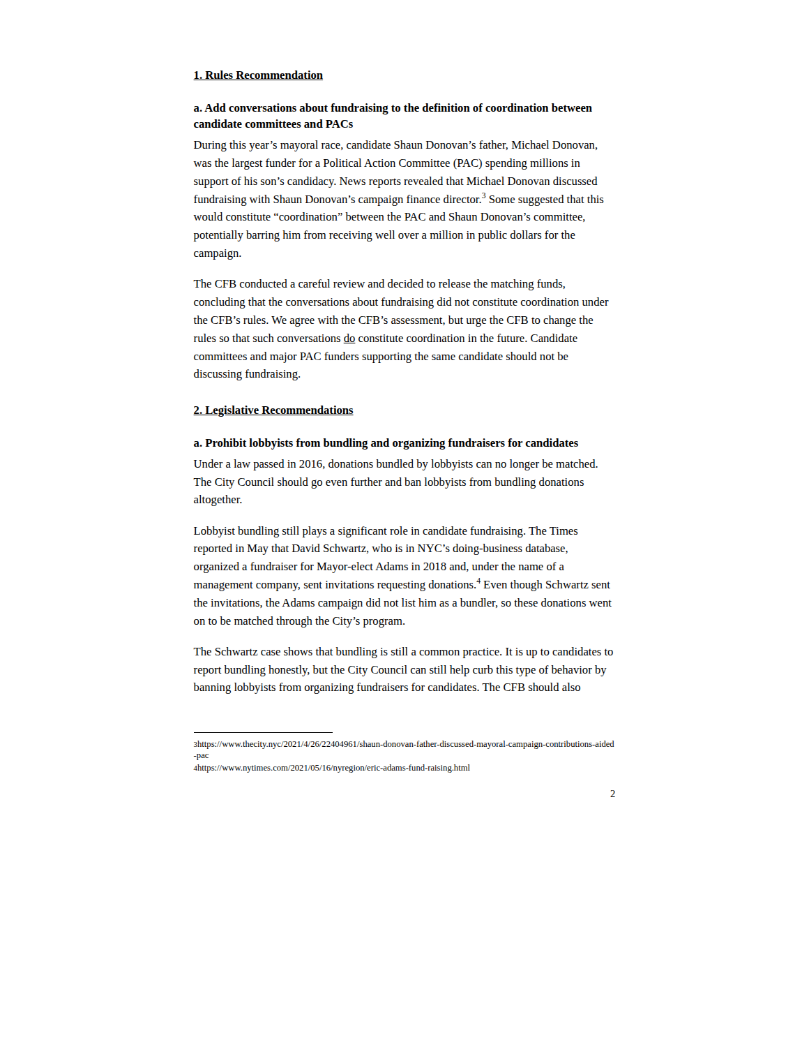1. Rules Recommendation
a. Add conversations about fundraising to the definition of coordination between candidate committees and PACs
During this year’s mayoral race, candidate Shaun Donovan’s father, Michael Donovan, was the largest funder for a Political Action Committee (PAC) spending millions in support of his son’s candidacy. News reports revealed that Michael Donovan discussed fundraising with Shaun Donovan’s campaign finance director.3 Some suggested that this would constitute “coordination” between the PAC and Shaun Donovan’s committee, potentially barring him from receiving well over a million in public dollars for the campaign.
The CFB conducted a careful review and decided to release the matching funds, concluding that the conversations about fundraising did not constitute coordination under the CFB’s rules. We agree with the CFB’s assessment, but urge the CFB to change the rules so that such conversations do constitute coordination in the future. Candidate committees and major PAC funders supporting the same candidate should not be discussing fundraising.
2. Legislative Recommendations
a. Prohibit lobbyists from bundling and organizing fundraisers for candidates
Under a law passed in 2016, donations bundled by lobbyists can no longer be matched. The City Council should go even further and ban lobbyists from bundling donations altogether.
Lobbyist bundling still plays a significant role in candidate fundraising. The Times reported in May that David Schwartz, who is in NYC’s doing-business database, organized a fundraiser for Mayor-elect Adams in 2018 and, under the name of a management company, sent invitations requesting donations.4 Even though Schwartz sent the invitations, the Adams campaign did not list him as a bundler, so these donations went on to be matched through the City’s program.
The Schwartz case shows that bundling is still a common practice. It is up to candidates to report bundling honestly, but the City Council can still help curb this type of behavior by banning lobbyists from organizing fundraisers for candidates. The CFB should also
3https://www.thecity.nyc/2021/4/26/22404961/shaun-donovan-father-discussed-mayoral-campaign-contributions-aided-pac
4https://www.nytimes.com/2021/05/16/nyregion/eric-adams-fund-raising.html
2